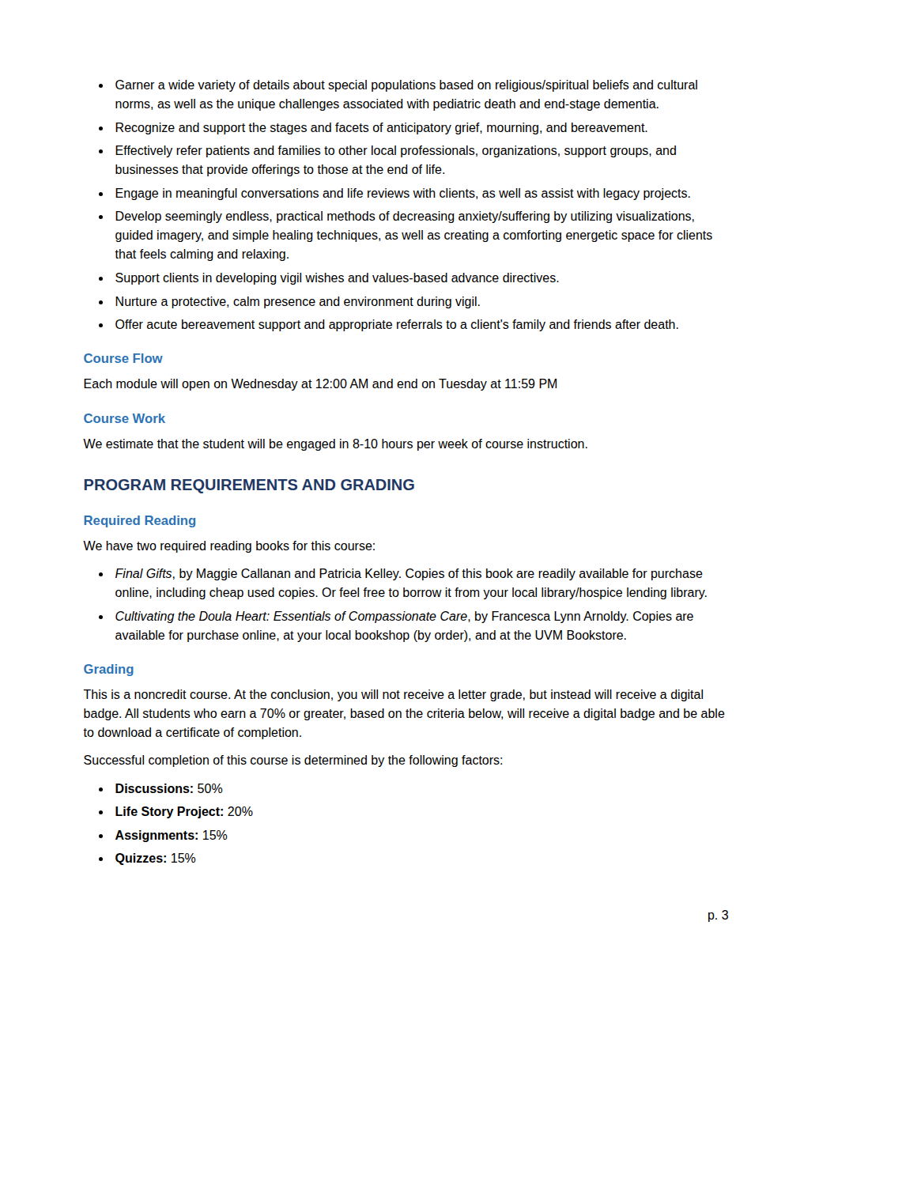Garner a wide variety of details about special populations based on religious/spiritual beliefs and cultural norms, as well as the unique challenges associated with pediatric death and end-stage dementia.
Recognize and support the stages and facets of anticipatory grief, mourning, and bereavement.
Effectively refer patients and families to other local professionals, organizations, support groups, and businesses that provide offerings to those at the end of life.
Engage in meaningful conversations and life reviews with clients, as well as assist with legacy projects.
Develop seemingly endless, practical methods of decreasing anxiety/suffering by utilizing visualizations, guided imagery, and simple healing techniques, as well as creating a comforting energetic space for clients that feels calming and relaxing.
Support clients in developing vigil wishes and values-based advance directives.
Nurture a protective, calm presence and environment during vigil.
Offer acute bereavement support and appropriate referrals to a client's family and friends after death.
Course Flow
Each module will open on Wednesday at 12:00 AM and end on Tuesday at 11:59 PM
Course Work
We estimate that the student will be engaged in 8-10 hours per week of course instruction.
Program Requirements and Grading
Required Reading
We have two required reading books for this course:
Final Gifts, by Maggie Callanan and Patricia Kelley. Copies of this book are readily available for purchase online, including cheap used copies. Or feel free to borrow it from your local library/hospice lending library.
Cultivating the Doula Heart: Essentials of Compassionate Care, by Francesca Lynn Arnoldy. Copies are available for purchase online, at your local bookshop (by order), and at the UVM Bookstore.
Grading
This is a noncredit course. At the conclusion, you will not receive a letter grade, but instead will receive a digital badge. All students who earn a 70% or greater, based on the criteria below, will receive a digital badge and be able to download a certificate of completion.
Successful completion of this course is determined by the following factors:
Discussions: 50%
Life Story Project: 20%
Assignments: 15%
Quizzes: 15%
p. 3